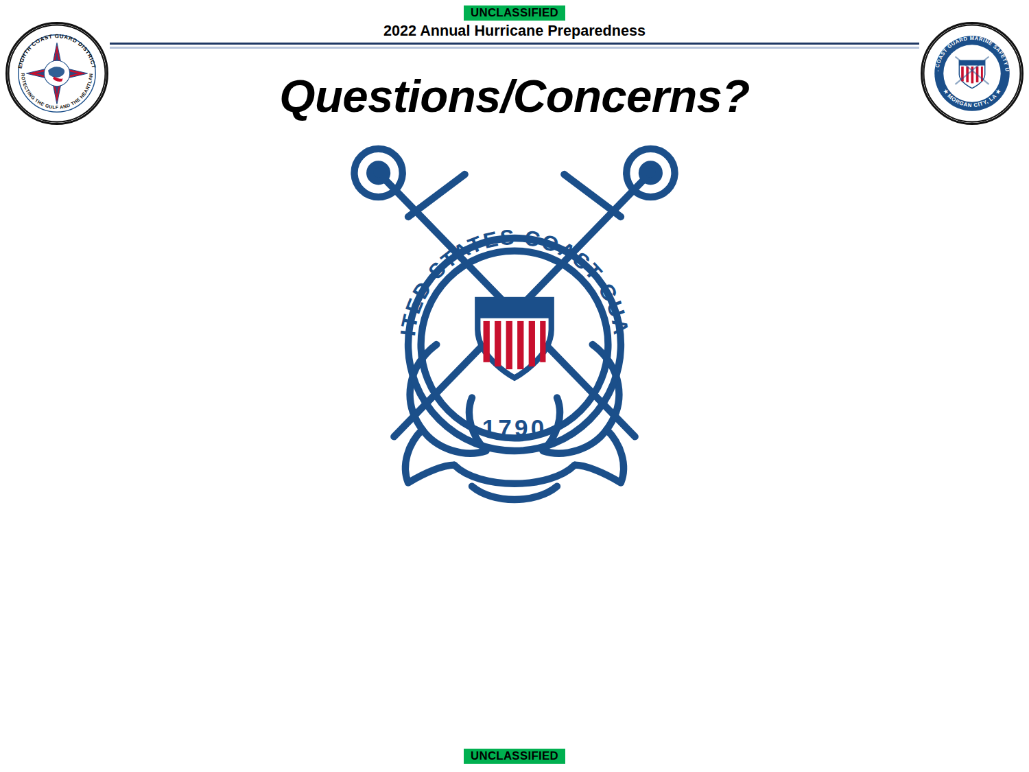UNCLASSIFIED
EIGHTH COAST GUARD DISTRICT PROTECTING THE GULF AND THE HEARTLAND
U.S. COAST GUARD MARINE SAFETY UNIT ★ MORGAN CITY, LA ★
2022 Annual Hurricane Preparedness
Questions/Concerns?
UNITED STATES COAST GUARD 1790
UNCLASSIFIED